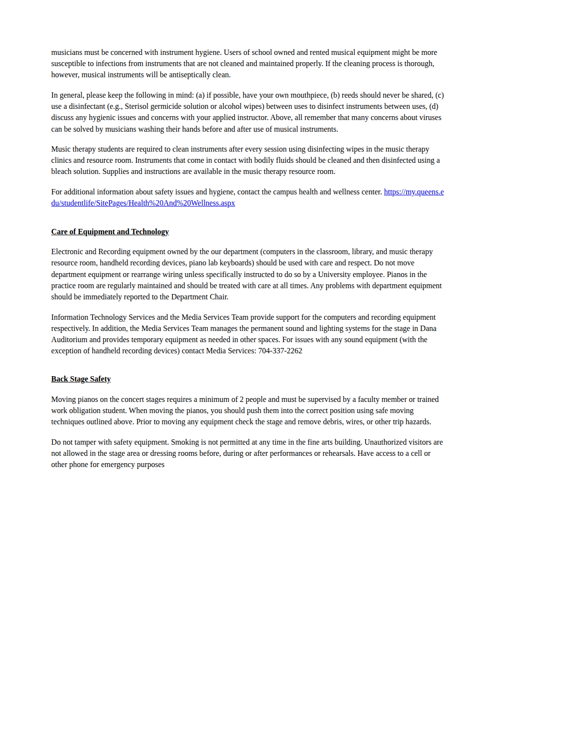musicians must be concerned with instrument hygiene. Users of school owned and rented musical equipment might be more susceptible to infections from instruments that are not cleaned and maintained properly. If the cleaning process is thorough, however, musical instruments will be antiseptically clean.
In general, please keep the following in mind: (a) if possible, have your own mouthpiece, (b) reeds should never be shared, (c) use a disinfectant (e.g., Sterisol germicide solution or alcohol wipes) between uses to disinfect instruments between uses, (d) discuss any hygienic issues and concerns with your applied instructor. Above, all remember that many concerns about viruses can be solved by musicians washing their hands before and after use of musical instruments.
Music therapy students are required to clean instruments after every session using disinfecting wipes in the music therapy clinics and resource room. Instruments that come in contact with bodily fluids should be cleaned and then disinfected using a bleach solution. Supplies and instructions are available in the music therapy resource room.
For additional information about safety issues and hygiene, contact the campus health and wellness center. https://my.queens.edu/studentlife/SitePages/Health%20And%20Wellness.aspx
Care of Equipment and Technology
Electronic and Recording equipment owned by the our department (computers in the classroom, library, and music therapy resource room, handheld recording devices, piano lab keyboards) should be used with care and respect. Do not move department equipment or rearrange wiring unless specifically instructed to do so by a University employee. Pianos in the practice room are regularly maintained and should be treated with care at all times. Any problems with department equipment should be immediately reported to the Department Chair.
Information Technology Services and the Media Services Team provide support for the computers and recording equipment respectively. In addition, the Media Services Team manages the permanent sound and lighting systems for the stage in Dana Auditorium and provides temporary equipment as needed in other spaces. For issues with any sound equipment (with the exception of handheld recording devices) contact Media Services: 704-337-2262
Back Stage Safety
Moving pianos on the concert stages requires a minimum of 2 people and must be supervised by a faculty member or trained work obligation student. When moving the pianos, you should push them into the correct position using safe moving techniques outlined above. Prior to moving any equipment check the stage and remove debris, wires, or other trip hazards.
Do not tamper with safety equipment. Smoking is not permitted at any time in the fine arts building. Unauthorized visitors are not allowed in the stage area or dressing rooms before, during or after performances or rehearsals. Have access to a cell or other phone for emergency purposes